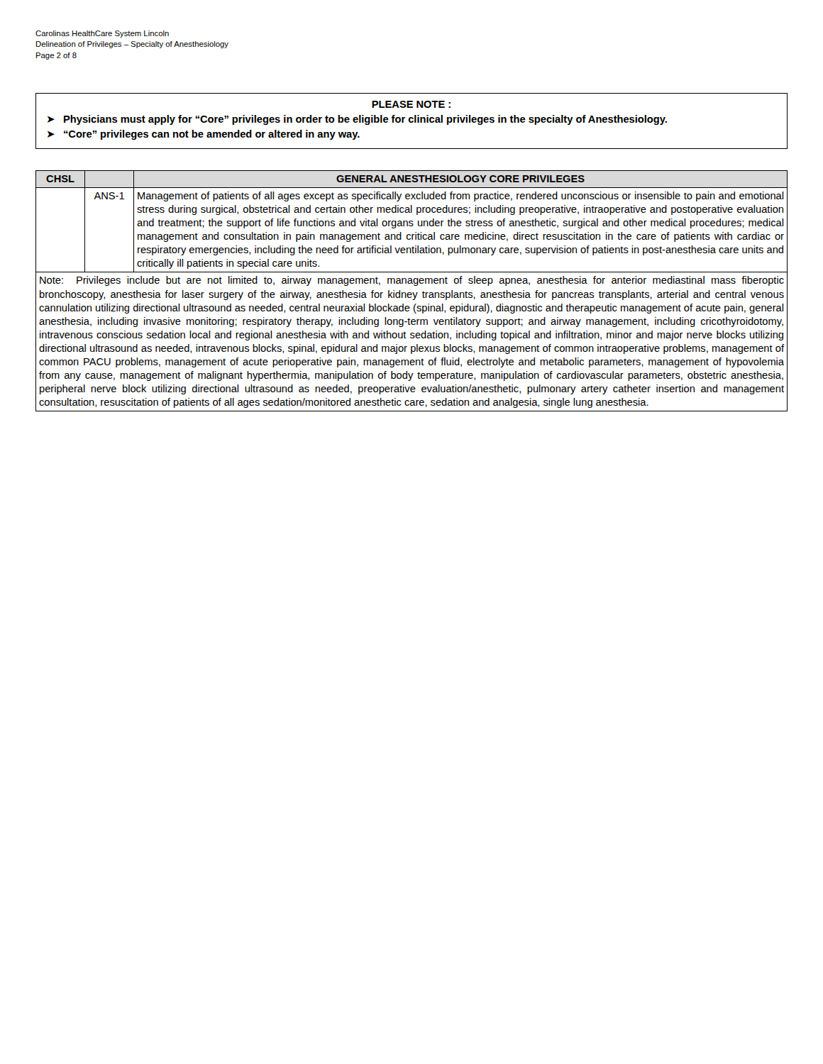Carolinas HealthCare System Lincoln
Delineation of Privileges – Specialty of Anesthesiology
Page 2 of 8
PLEASE NOTE :
Physicians must apply for “Core” privileges in order to be eligible for clinical privileges in the specialty of Anesthesiology.
“Core” privileges can not be amended or altered in any way.
| CHSL | | GENERAL ANESTHESIOLOGY CORE PRIVILEGES |
| --- | --- | --- |
| | ANS-1 | Management of patients of all ages except as specifically excluded from practice, rendered unconscious or insensible to pain and emotional stress during surgical, obstetrical and certain other medical procedures; including preoperative, intraoperative and postoperative evaluation and treatment; the support of life functions and vital organs under the stress of anesthetic, surgical and other medical procedures; medical management and consultation in pain management and critical care medicine, direct resuscitation in the care of patients with cardiac or respiratory emergencies, including the need for artificial ventilation, pulmonary care, supervision of patients in post-anesthesia care units and critically ill patients in special care units. |
| Note: Privileges include but are not limited to, airway management, management of sleep apnea, anesthesia for anterior mediastinal mass fiberoptic bronchoscopy, anesthesia for laser surgery of the airway, anesthesia for kidney transplants, anesthesia for pancreas transplants, arterial and central venous cannulation utilizing directional ultrasound as needed, central neuraxial blockade (spinal, epidural), diagnostic and therapeutic management of acute pain, general anesthesia, including invasive monitoring; respiratory therapy, including long-term ventilatory support; and airway management, including cricothyroidotomy, intravenous conscious sedation local and regional anesthesia with and without sedation, including topical and infiltration, minor and major nerve blocks utilizing directional ultrasound as needed, intravenous blocks, spinal, epidural and major plexus blocks, management of common intraoperative problems, management of common PACU problems, management of acute perioperative pain, management of fluid, electrolyte and metabolic parameters, management of hypovolemia from any cause, management of malignant hyperthermia, manipulation of body temperature, manipulation of cardiovascular parameters, obstetric anesthesia, peripheral nerve block utilizing directional ultrasound as needed, preoperative evaluation/anesthetic, pulmonary artery catheter insertion and management consultation, resuscitation of patients of all ages sedation/monitored anesthetic care, sedation and analgesia, single lung anesthesia. |